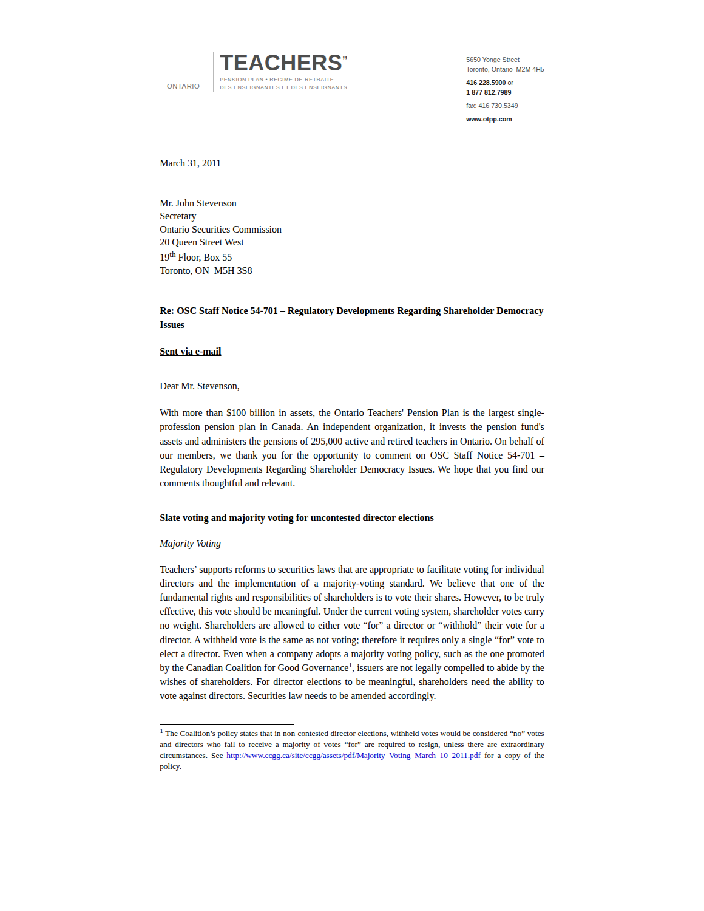 ONTARIO
TEACHERS’’
PENSION PLAN • RÉGIME DE RETRAITE
DES ENSEIGNANTES ET DES ENSEIGNANTS
5650 Yonge Street
Toronto, Ontario M2M 4H5
416 228.5900 or
1 877 812.7989
fax: 416 730.5349
www.otpp.com
March 31, 2011
Mr. John Stevenson
Secretary
Ontario Securities Commission
20 Queen Street West
19th Floor, Box 55
Toronto, ON M5H 3S8
Re: OSC Staff Notice 54-701 – Regulatory Developments Regarding Shareholder Democracy Issues
Sent via e-mail
Dear Mr. Stevenson,
With more than $100 billion in assets, the Ontario Teachers' Pension Plan is the largest single-profession pension plan in Canada. An independent organization, it invests the pension fund's assets and administers the pensions of 295,000 active and retired teachers in Ontario. On behalf of our members, we thank you for the opportunity to comment on OSC Staff Notice 54-701 – Regulatory Developments Regarding Shareholder Democracy Issues. We hope that you find our comments thoughtful and relevant.
Slate voting and majority voting for uncontested director elections
Majority Voting
Teachers’ supports reforms to securities laws that are appropriate to facilitate voting for individual directors and the implementation of a majority-voting standard. We believe that one of the fundamental rights and responsibilities of shareholders is to vote their shares. However, to be truly effective, this vote should be meaningful. Under the current voting system, shareholder votes carry no weight. Shareholders are allowed to either vote “for” a director or “withhold” their vote for a director. A withheld vote is the same as not voting; therefore it requires only a single “for” vote to elect a director. Even when a company adopts a majority voting policy, such as the one promoted by the Canadian Coalition for Good Governance1, issuers are not legally compelled to abide by the wishes of shareholders. For director elections to be meaningful, shareholders need the ability to vote against directors. Securities law needs to be amended accordingly.
1 The Coalition’s policy states that in non-contested director elections, withheld votes would be considered “no” votes and directors who fail to receive a majority of votes “for” are required to resign, unless there are extraordinary circumstances. See http://www.ccgg.ca/site/ccgg/assets/pdf/Majority_Voting_March_10_2011.pdf for a copy of the policy.